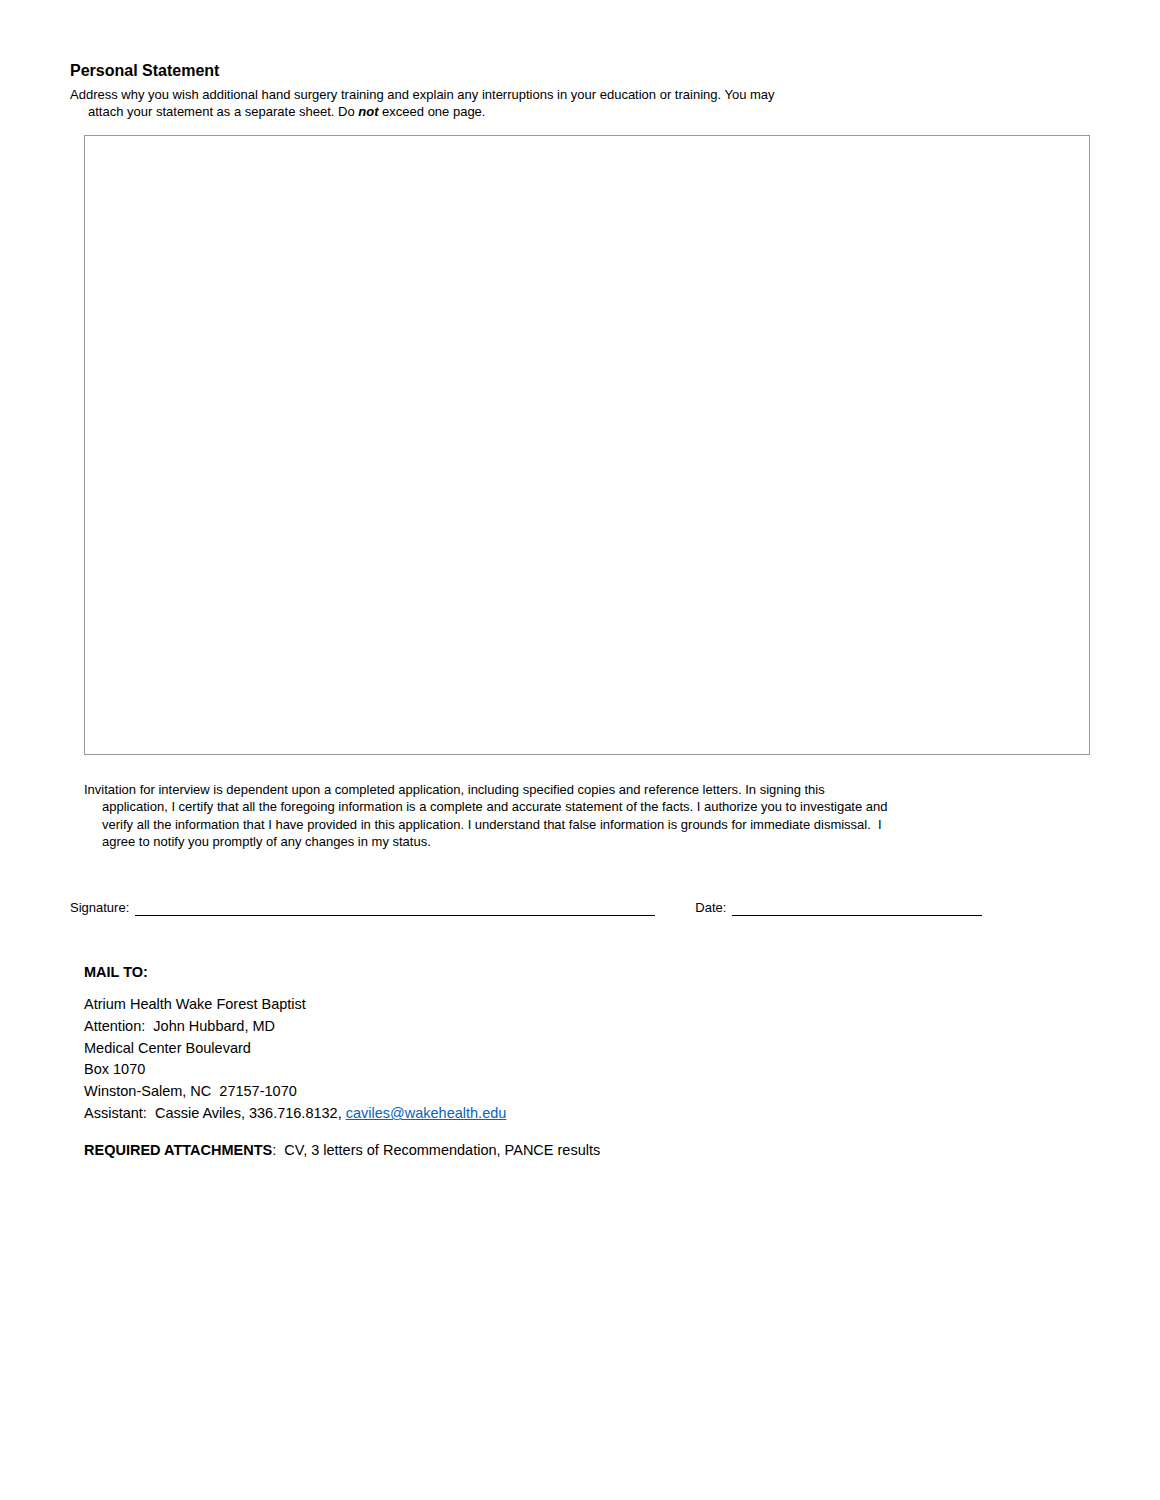Personal Statement
Address why you wish additional hand surgery training and explain any interruptions in your education or training. You may
attach your statement as a separate sheet. Do not exceed one page.
Invitation for interview is dependent upon a completed application, including specified copies and reference letters. In signing this
application, I certify that all the foregoing information is a complete and accurate statement of the facts. I authorize you to investigate and
verify all the information that I have provided in this application. I understand that false information is grounds for immediate dismissal. I
agree to notify you promptly of any changes in my status.
Signature: Date:
MAIL TO:
Atrium Health Wake Forest Baptist
Attention: John Hubbard, MD
Medical Center Boulevard
Box 1070
Winston-Salem, NC 27157-1070
Assistant: Cassie Aviles, 336.716.8132, caviles@wakehealth.edu
REQUIRED ATTACHMENTS: CV, 3 letters of Recommendation, PANCE results